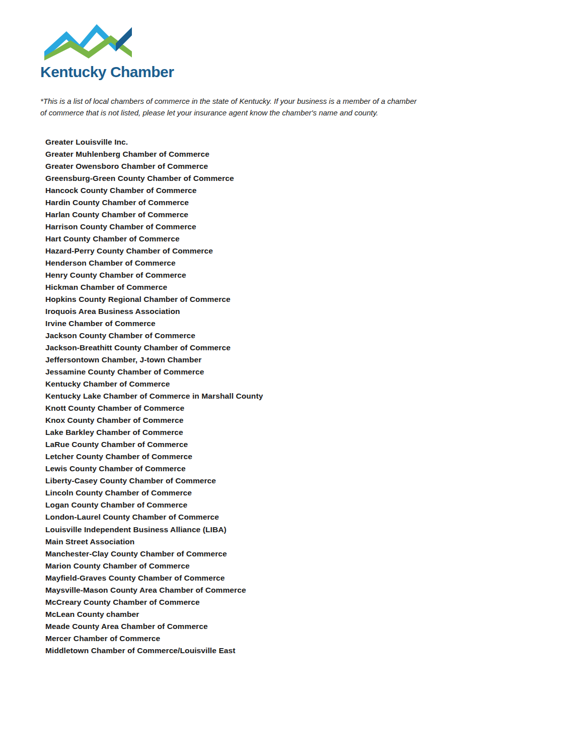Kentucky Chamber
*This is a list of local chambers of commerce in the state of Kentucky. If your business is a member of a chamber of commerce that is not listed, please let your insurance agent know the chamber's name and county.
Greater Louisville Inc.
Greater Muhlenberg Chamber of Commerce
Greater Owensboro Chamber of Commerce
Greensburg-Green County Chamber of Commerce
Hancock County Chamber of Commerce
Hardin County Chamber of Commerce
Harlan County Chamber of Commerce
Harrison County Chamber of Commerce
Hart County Chamber of Commerce
Hazard-Perry County Chamber of Commerce
Henderson Chamber of Commerce
Henry County Chamber of Commerce
Hickman Chamber of Commerce
Hopkins County Regional Chamber of Commerce
Iroquois Area Business Association
Irvine Chamber of Commerce
Jackson County Chamber of Commerce
Jackson-Breathitt County Chamber of Commerce
Jeffersontown Chamber, J-town Chamber
Jessamine County Chamber of Commerce
Kentucky Chamber of Commerce
Kentucky Lake Chamber of Commerce in Marshall County
Knott County Chamber of Commerce
Knox County Chamber of Commerce
Lake Barkley Chamber of Commerce
LaRue County Chamber of Commerce
Letcher County Chamber of Commerce
Lewis County Chamber of Commerce
Liberty-Casey County Chamber of Commerce
Lincoln County Chamber of Commerce
Logan County Chamber of Commerce
London-Laurel County Chamber of Commerce
Louisville Independent Business Alliance (LIBA)
Main Street Association
Manchester-Clay County Chamber of Commerce
Marion County Chamber of Commerce
Mayfield-Graves County Chamber of Commerce
Maysville-Mason County Area Chamber of Commerce
McCreary County Chamber of Commerce
McLean County chamber
Meade County Area Chamber of Commerce
Mercer Chamber of Commerce
Middletown Chamber of Commerce/Louisville East